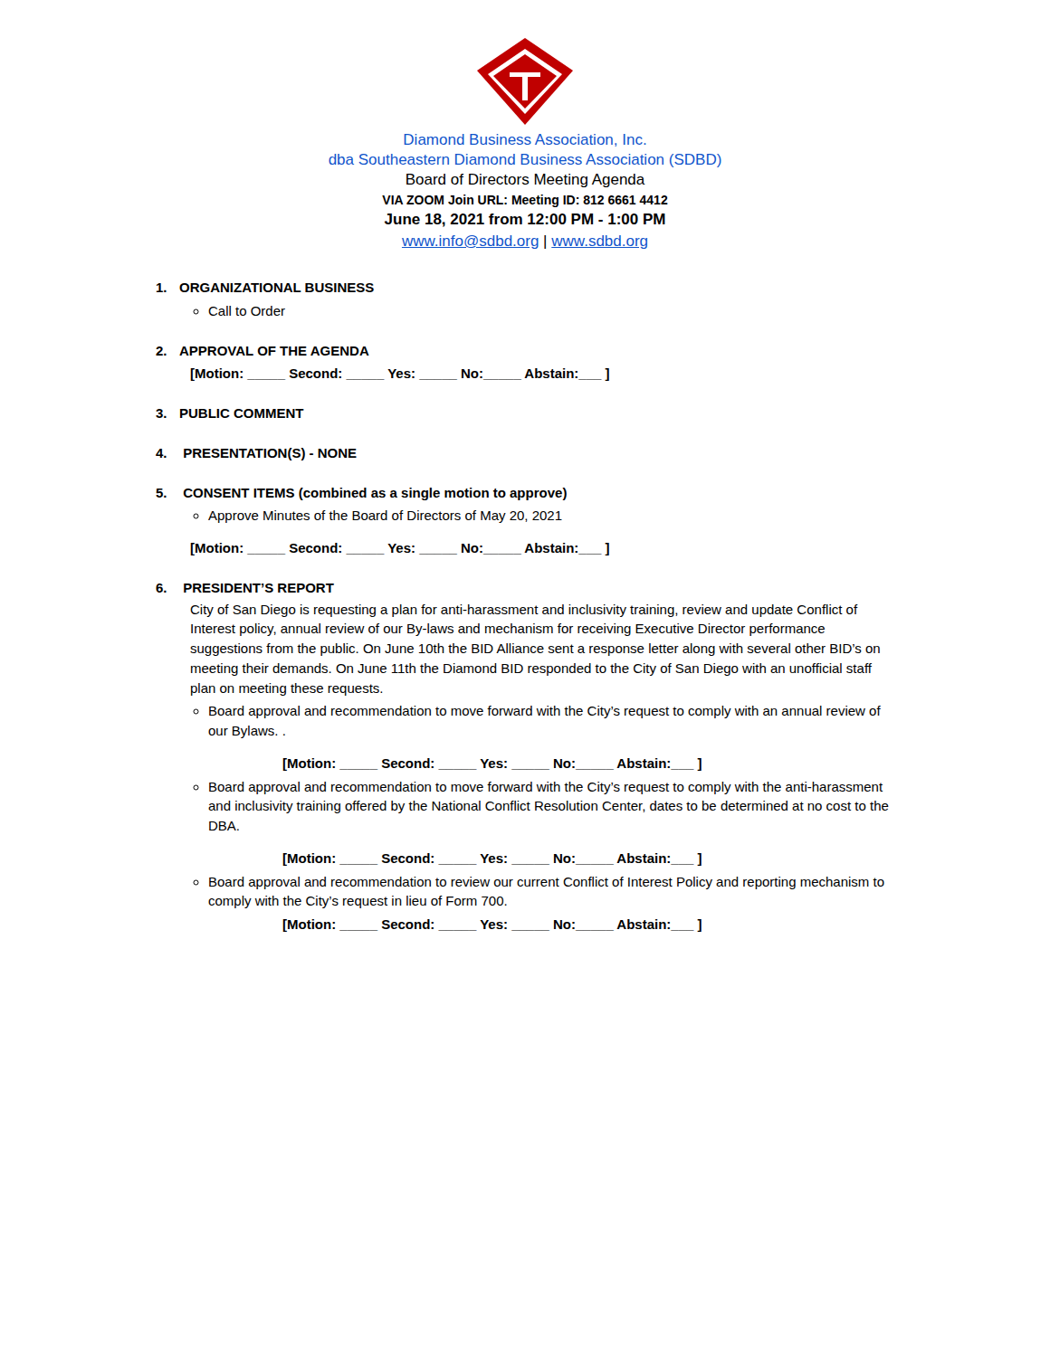Diamond Business Association, Inc.
dba Southeastern Diamond Business Association (SDBD)
Board of Directors Meeting Agenda
VIA ZOOM Join URL: Meeting ID: 812 6661 4412
June 18, 2021 from 12:00 PM - 1:00 PM
www.info@sdbd.org | www.sdbd.org
1. ORGANIZATIONAL BUSINESS
Call to Order
2. APPROVAL OF THE AGENDA
[Motion: _____ Second: _____ Yes: _____ No:_____ Abstain:___ ]
3. PUBLIC COMMENT
4. PRESENTATION(S) - None
5. CONSENT ITEMS (combined as a single motion to approve)
Approve Minutes of the Board of Directors of May 20, 2021
[Motion: _____ Second: _____ Yes: _____ No:_____ Abstain:___ ]
6. PRESIDENT’S REPORT
City of San Diego is requesting a plan for anti-harassment and inclusivity training, review and update Conflict of Interest policy, annual review of our By-laws and mechanism for receiving Executive Director performance suggestions from the public. On June 10th the BID Alliance sent a response letter along with several other BID’s on meeting their demands. On June 11th the Diamond BID responded to the City of San Diego with an unofficial staff plan on meeting these requests.
Board approval and recommendation to move forward with the City’s request to comply with an annual review of our Bylaws. .
[Motion: _____ Second: _____ Yes: _____ No:_____ Abstain:___ ]
Board approval and recommendation to move forward with the City’s request to comply with the anti-harassment and inclusivity training offered by the National Conflict Resolution Center, dates to be determined at no cost to the DBA.
[Motion: _____ Second: _____ Yes: _____ No:_____ Abstain:___ ]
Board approval and recommendation to review our current Conflict of Interest Policy and reporting mechanism to comply with the City’s request in lieu of Form 700.
[Motion: _____ Second: _____ Yes: _____ No:_____ Abstain:___ ]